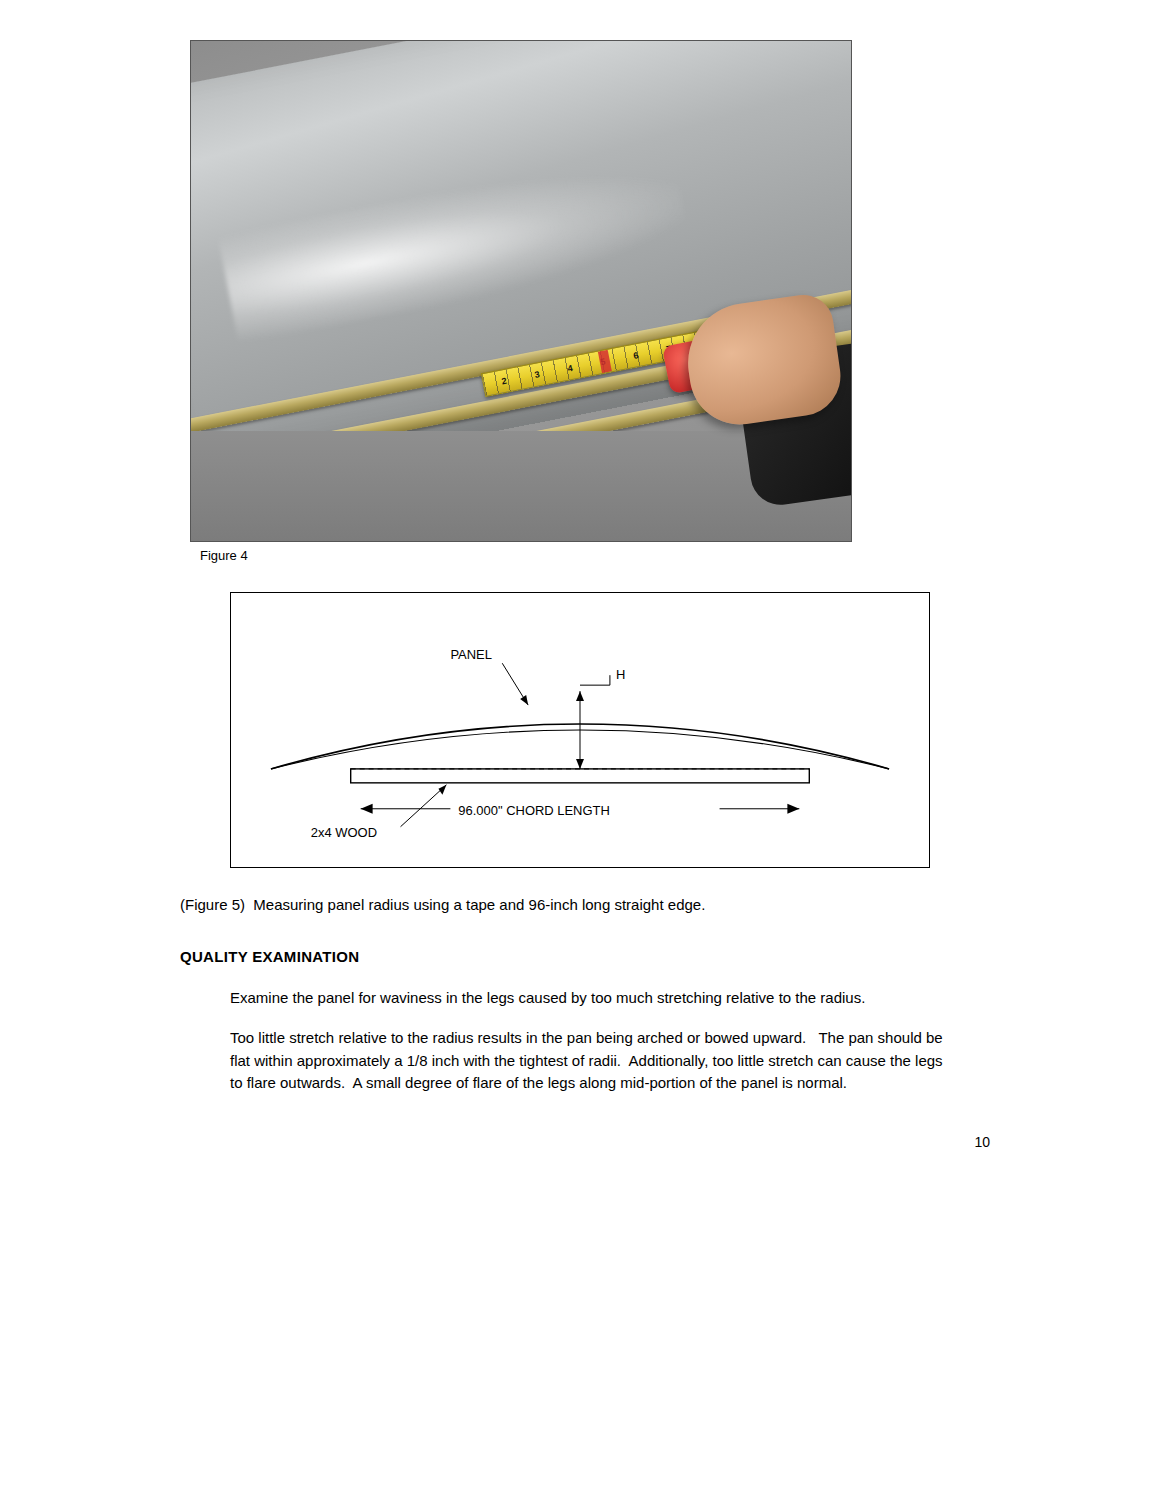2 3 4 5 6 7 8 9
Figure 4
H PANEL 96.000" CHORD LENGTH 2x4 WOOD
(Figure 5) Measuring panel radius using a tape and 96-inch long straight edge.
QUALITY EXAMINATION
Examine the panel for waviness in the legs caused by too much stretching relative to the radius.
Too little stretch relative to the radius results in the pan being arched or bowed upward. The pan should be flat within approximately a 1/8 inch with the tightest of radii. Additionally, too little stretch can cause the legs to flare outwards. A small degree of flare of the legs along mid-portion of the panel is normal.
10